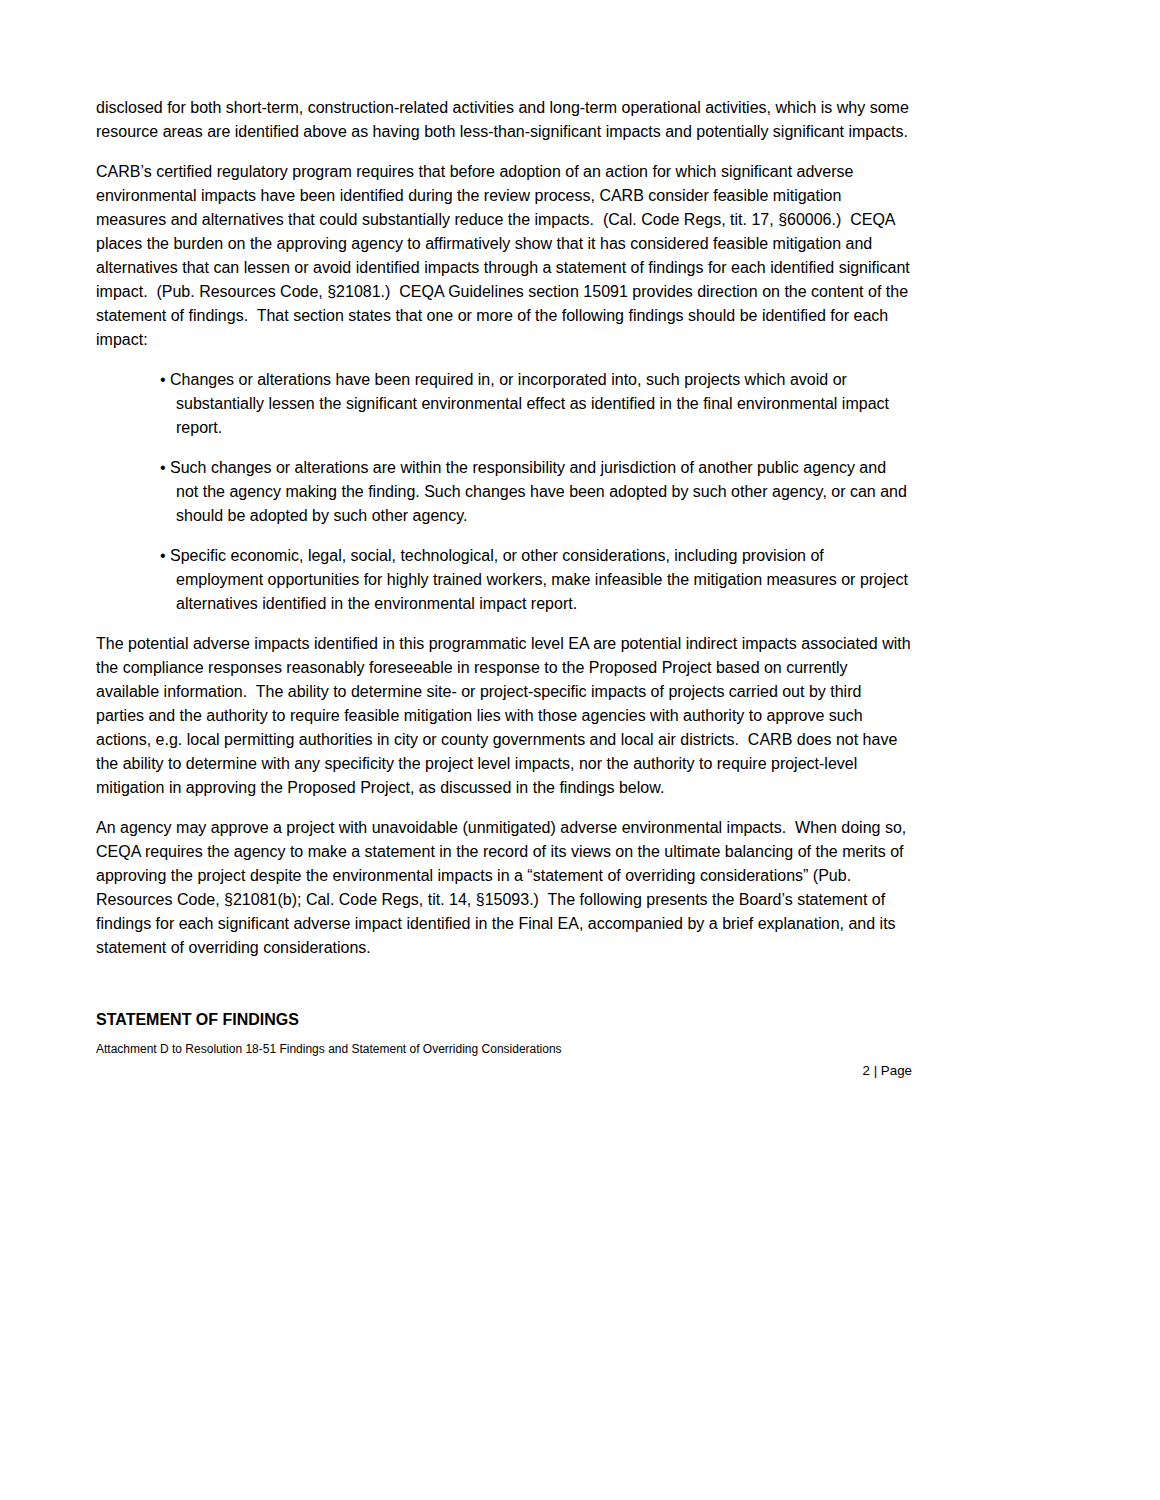disclosed for both short-term, construction-related activities and long-term operational activities, which is why some resource areas are identified above as having both less-than-significant impacts and potentially significant impacts.
CARB’s certified regulatory program requires that before adoption of an action for which significant adverse environmental impacts have been identified during the review process, CARB consider feasible mitigation measures and alternatives that could substantially reduce the impacts. (Cal. Code Regs, tit. 17, §60006.) CEQA places the burden on the approving agency to affirmatively show that it has considered feasible mitigation and alternatives that can lessen or avoid identified impacts through a statement of findings for each identified significant impact. (Pub. Resources Code, §21081.) CEQA Guidelines section 15091 provides direction on the content of the statement of findings. That section states that one or more of the following findings should be identified for each impact:
Changes or alterations have been required in, or incorporated into, such projects which avoid or substantially lessen the significant environmental effect as identified in the final environmental impact report.
Such changes or alterations are within the responsibility and jurisdiction of another public agency and not the agency making the finding. Such changes have been adopted by such other agency, or can and should be adopted by such other agency.
Specific economic, legal, social, technological, or other considerations, including provision of employment opportunities for highly trained workers, make infeasible the mitigation measures or project alternatives identified in the environmental impact report.
The potential adverse impacts identified in this programmatic level EA are potential indirect impacts associated with the compliance responses reasonably foreseeable in response to the Proposed Project based on currently available information. The ability to determine site- or project-specific impacts of projects carried out by third parties and the authority to require feasible mitigation lies with those agencies with authority to approve such actions, e.g. local permitting authorities in city or county governments and local air districts. CARB does not have the ability to determine with any specificity the project level impacts, nor the authority to require project-level mitigation in approving the Proposed Project, as discussed in the findings below.
An agency may approve a project with unavoidable (unmitigated) adverse environmental impacts. When doing so, CEQA requires the agency to make a statement in the record of its views on the ultimate balancing of the merits of approving the project despite the environmental impacts in a “statement of overriding considerations” (Pub. Resources Code, §21081(b); Cal. Code Regs, tit. 14, §15093.) The following presents the Board’s statement of findings for each significant adverse impact identified in the Final EA, accompanied by a brief explanation, and its statement of overriding considerations.
STATEMENT OF FINDINGS
Attachment D to Resolution 18-51 Findings and Statement of Overriding Considerations
2 | Page